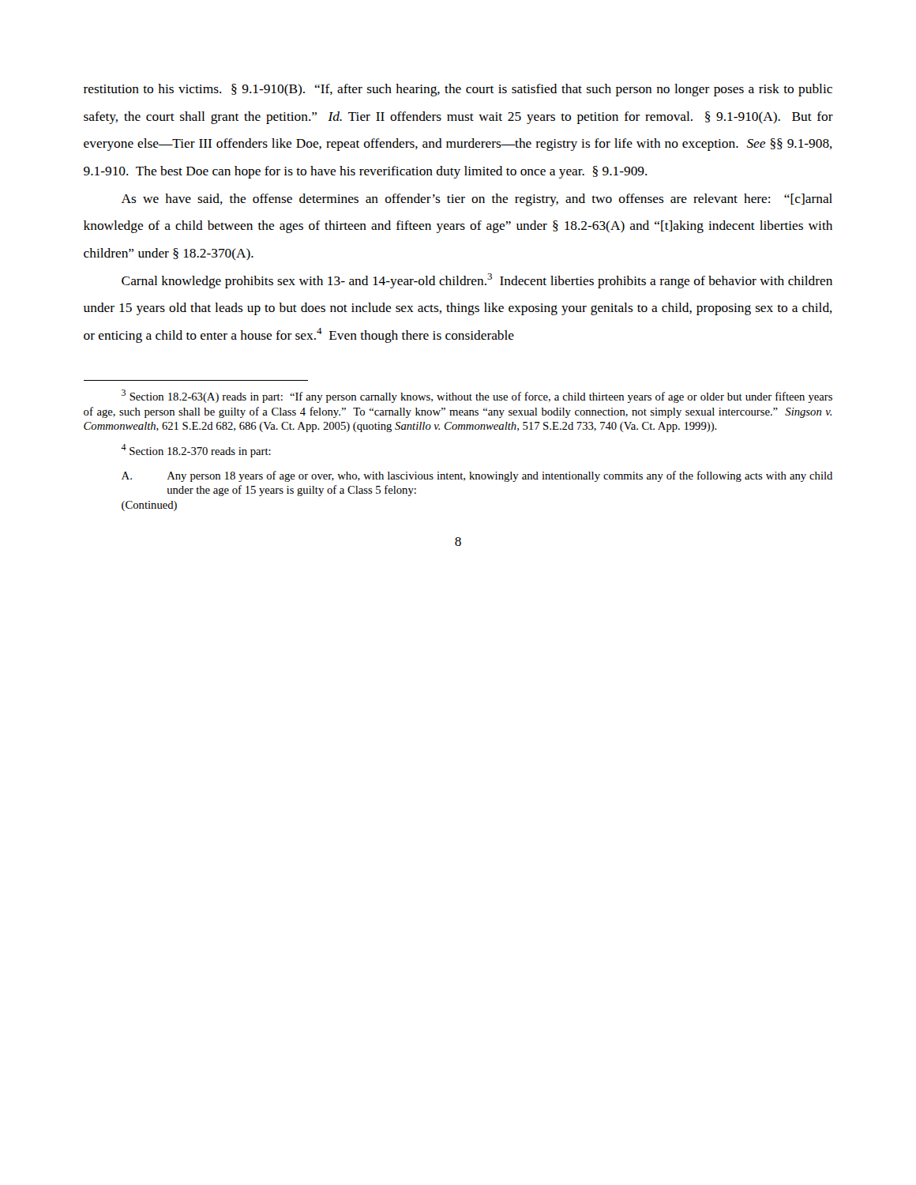restitution to his victims. § 9.1-910(B). “If, after such hearing, the court is satisfied that such person no longer poses a risk to public safety, the court shall grant the petition.” Id. Tier II offenders must wait 25 years to petition for removal. § 9.1-910(A). But for everyone else—Tier III offenders like Doe, repeat offenders, and murderers—the registry is for life with no exception. See §§ 9.1-908, 9.1-910. The best Doe can hope for is to have his reverification duty limited to once a year. § 9.1-909.
As we have said, the offense determines an offender’s tier on the registry, and two offenses are relevant here: “[c]arnal knowledge of a child between the ages of thirteen and fifteen years of age” under § 18.2-63(A) and “[t]aking indecent liberties with children” under § 18.2-370(A).
Carnal knowledge prohibits sex with 13- and 14-year-old children.3 Indecent liberties prohibits a range of behavior with children under 15 years old that leads up to but does not include sex acts, things like exposing your genitals to a child, proposing sex to a child, or enticing a child to enter a house for sex.4 Even though there is considerable
3 Section 18.2-63(A) reads in part: “If any person carnally knows, without the use of force, a child thirteen years of age or older but under fifteen years of age, such person shall be guilty of a Class 4 felony.” To “carnally know” means “any sexual bodily connection, not simply sexual intercourse.” Singson v. Commonwealth, 621 S.E.2d 682, 686 (Va. Ct. App. 2005) (quoting Santillo v. Commonwealth, 517 S.E.2d 733, 740 (Va. Ct. App. 1999)).
4 Section 18.2-370 reads in part:
A.
Any person 18 years of age or over, who, with lascivious intent, knowingly and intentionally commits any of the following acts with any child under the age of 15 years is guilty of a Class 5 felony:
(Continued)
8